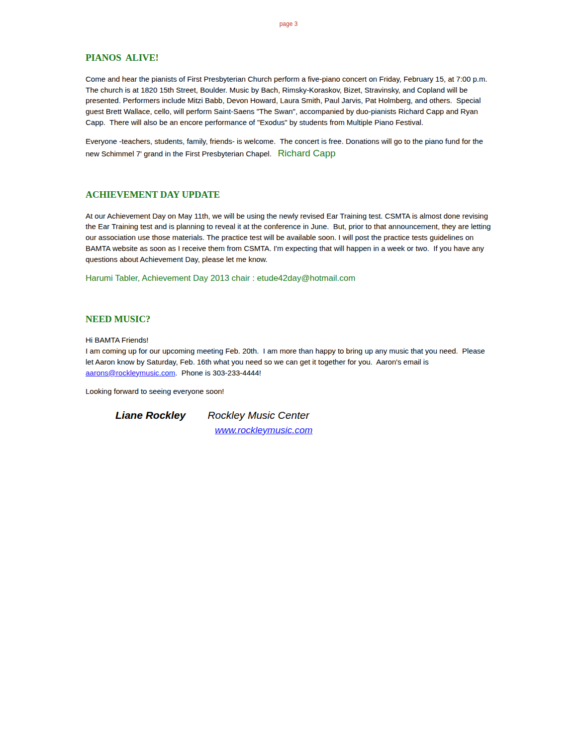page 3
PIANOS ALIVE!
Come and hear the pianists of First Presbyterian Church perform a five-piano concert on Friday, February 15, at 7:00 p.m. The church is at 1820 15th Street, Boulder. Music by Bach, Rimsky-Koraskov, Bizet, Stravinsky, and Copland will be presented. Performers include Mitzi Babb, Devon Howard, Laura Smith, Paul Jarvis, Pat Holmberg, and others. Special guest Brett Wallace, cello, will perform Saint-Saens "The Swan", accompanied by duo-pianists Richard Capp and Ryan Capp. There will also be an encore performance of "Exodus" by students from Multiple Piano Festival.
Everyone -teachers, students, family, friends- is welcome. The concert is free. Donations will go to the piano fund for the new Schimmel 7' grand in the First Presbyterian Chapel. Richard Capp
ACHIEVEMENT DAY UPDATE
At our Achievement Day on May 11th, we will be using the newly revised Ear Training test. CSMTA is almost done revising the Ear Training test and is planning to reveal it at the conference in June. But, prior to that announcement, they are letting our association use those materials. The practice test will be available soon. I will post the practice tests guidelines on BAMTA website as soon as I receive them from CSMTA. I'm expecting that will happen in a week or two. If you have any questions about Achievement Day, please let me know.
Harumi Tabler, Achievement Day 2013 chair : etude42day@hotmail.com
NEED MUSIC?
Hi BAMTA Friends!
I am coming up for our upcoming meeting Feb. 20th. I am more than happy to bring up any music that you need. Please let Aaron know by Saturday, Feb. 16th what you need so we can get it together for you. Aaron's email is aarons@rockleymusic.com. Phone is 303-233-4444!
Looking forward to seeing everyone soon!
Liane Rockley Rockley Music Center www.rockleymusic.com